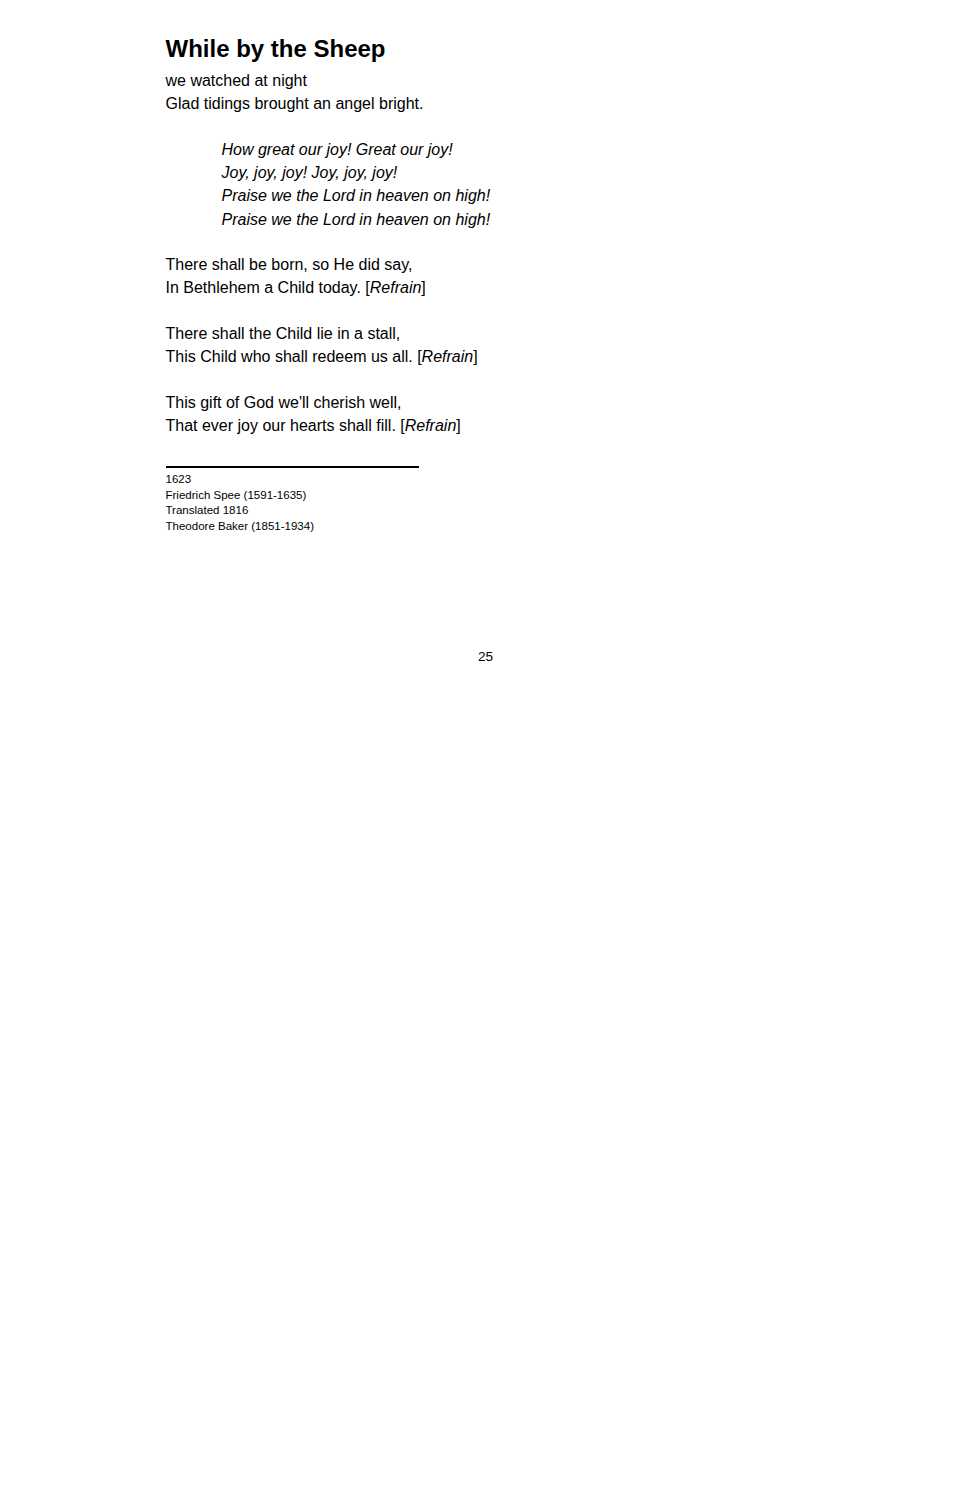While by the Sheep
we watched at night
Glad tidings brought an angel bright.
How great our joy! Great our joy!
Joy, joy, joy! Joy, joy, joy!
Praise we the Lord in heaven on high!
Praise we the Lord in heaven on high!
There shall be born, so He did say,
In Bethlehem a Child today. [Refrain]
There shall the Child lie in a stall,
This Child who shall redeem us all. [Refrain]
This gift of God we'll cherish well,
That ever joy our hearts shall fill. [Refrain]
1623
Friedrich Spee (1591-1635)
Translated 1816
Theodore Baker (1851-1934)
25